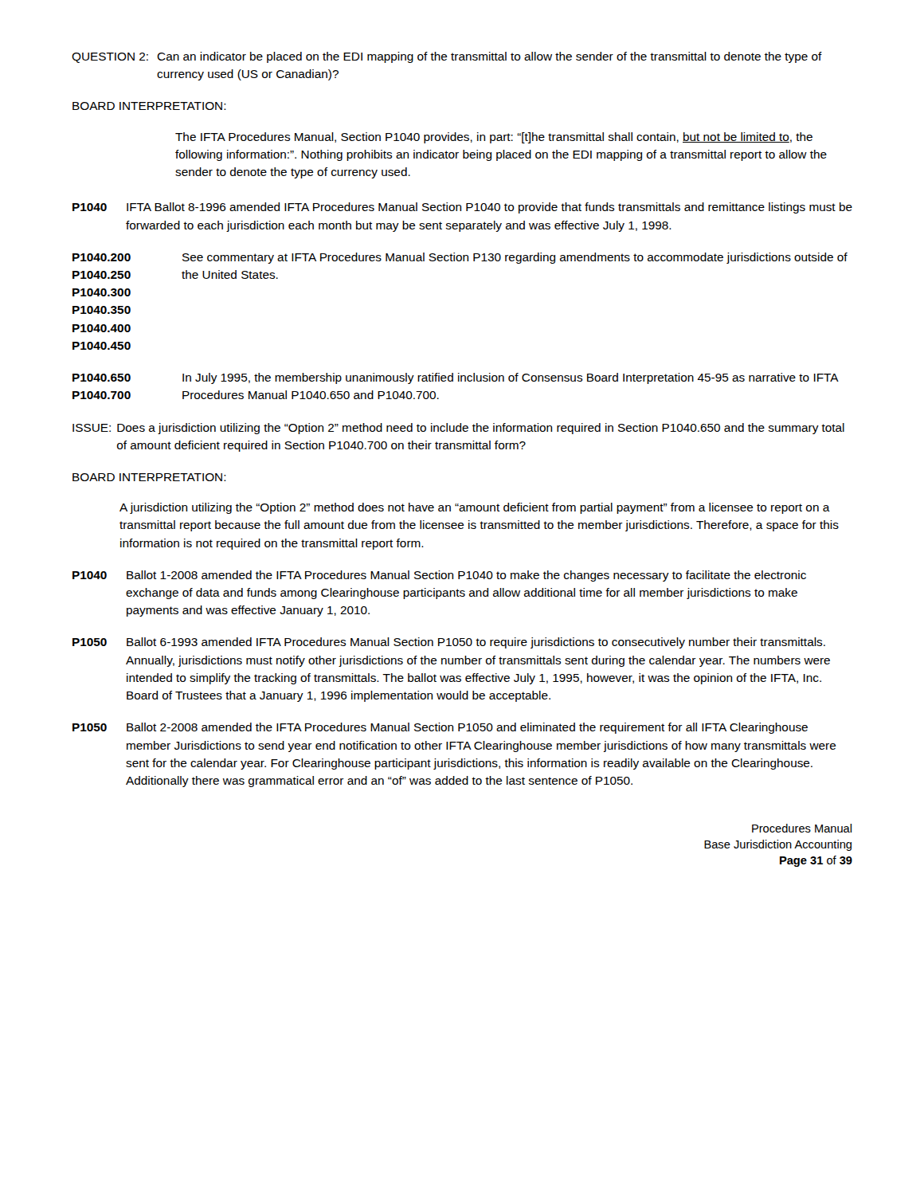QUESTION 2:
Can an indicator be placed on the EDI mapping of the transmittal to allow the sender of the transmittal to denote the type of currency used (US or Canadian)?
BOARD INTERPRETATION:
The IFTA Procedures Manual, Section P1040 provides, in part: “[t]he transmittal shall contain, but not be limited to, the following information:”. Nothing prohibits an indicator being placed on the EDI mapping of a transmittal report to allow the sender to denote the type of currency used.
P1040
IFTA Ballot 8-1996 amended IFTA Procedures Manual Section P1040 to provide that funds transmittals and remittance listings must be forwarded to each jurisdiction each month but may be sent separately and was effective July 1, 1998.
P1040.200
P1040.250
P1040.300
P1040.350
P1040.400
P1040.450
See commentary at IFTA Procedures Manual Section P130 regarding amendments to accommodate jurisdictions outside of the United States.
P1040.650
P1040.700
In July 1995, the membership unanimously ratified inclusion of Consensus Board Interpretation 45-95 as narrative to IFTA Procedures Manual P1040.650 and P1040.700.
ISSUE:
Does a jurisdiction utilizing the “Option 2” method need to include the information required in Section P1040.650 and the summary total of amount deficient required in Section P1040.700 on their transmittal form?
BOARD INTERPRETATION:
A jurisdiction utilizing the “Option 2” method does not have an “amount deficient from partial payment” from a licensee to report on a transmittal report because the full amount due from the licensee is transmitted to the member jurisdictions. Therefore, a space for this information is not required on the transmittal report form.
P1040
Ballot 1-2008 amended the IFTA Procedures Manual Section P1040 to make the changes necessary to facilitate the electronic exchange of data and funds among Clearinghouse participants and allow additional time for all member jurisdictions to make payments and was effective January 1, 2010.
P1050
Ballot 6-1993 amended IFTA Procedures Manual Section P1050 to require jurisdictions to consecutively number their transmittals. Annually, jurisdictions must notify other jurisdictions of the number of transmittals sent during the calendar year. The numbers were intended to simplify the tracking of transmittals. The ballot was effective July 1, 1995, however, it was the opinion of the IFTA, Inc. Board of Trustees that a January 1, 1996 implementation would be acceptable.
P1050
Ballot 2-2008 amended the IFTA Procedures Manual Section P1050 and eliminated the requirement for all IFTA Clearinghouse member Jurisdictions to send year end notification to other IFTA Clearinghouse member jurisdictions of how many transmittals were sent for the calendar year. For Clearinghouse participant jurisdictions, this information is readily available on the Clearinghouse. Additionally there was grammatical error and an “of” was added to the last sentence of P1050.
Procedures Manual
Base Jurisdiction Accounting
Page 31 of 39